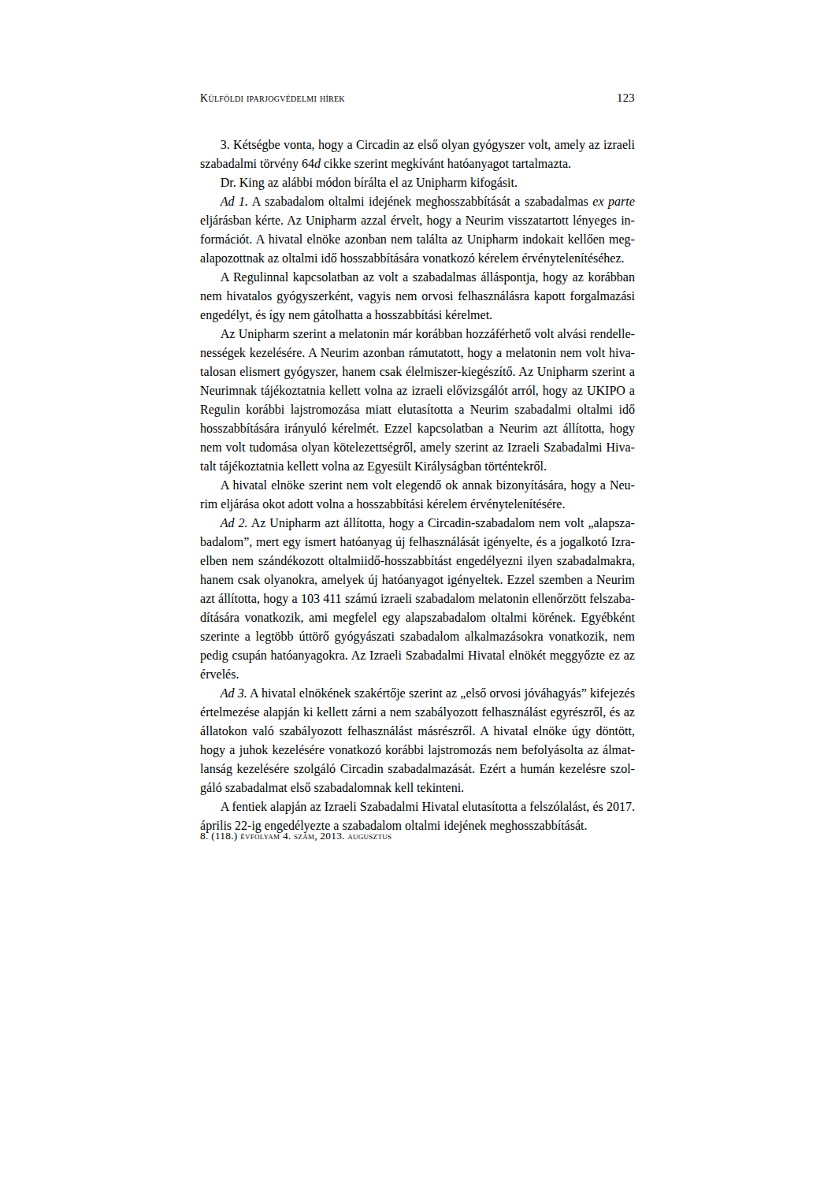Külföldi iparjogvédelmi hírek 123
3. Kétségbe vonta, hogy a Circadin az első olyan gyógyszer volt, amely az izraeli szabadalmi törvény 64d cikke szerint megkívánt hatóanyagot tartalmazta.
Dr. King az alábbi módon bírálta el az Unipharm kifogásit.
Ad 1. A szabadalom oltalmi idejének meghosszabbítását a szabadalmas ex parte eljárásban kérte. Az Unipharm azzal érvelt, hogy a Neurim visszatartott lényeges információt. A hivatal elnöke azonban nem találta az Unipharm indokait kellően megalapozottnak az oltalmi idő hosszabbítására vonatkozó kérelem érvénytelenítéséhez.
A Regulinnal kapcsolatban az volt a szabadalmas álláspontja, hogy az korábban nem hivatalos gyógyszerként, vagyis nem orvosi felhasználásra kapott forgalmazási engedélyt, és így nem gátolhatta a hosszabbítási kérelmet.
Az Unipharm szerint a melatonin már korábban hozzáférhető volt alvási rendellenességek kezelésére. A Neurim azonban rámutatott, hogy a melatonin nem volt hivatalosan elismert gyógyszer, hanem csak élelmiszer-kiegészítő. Az Unipharm szerint a Neurimnak tájékoztatnia kellett volna az izraeli elővizsgálót arról, hogy az UKIPO a Regulin korábbi lajstromozása miatt elutasította a Neurim szabadalmi oltalmi idő hosszabbítására irányuló kérelmét. Ezzel kapcsolatban a Neurim azt állította, hogy nem volt tudomása olyan kötelezettségről, amely szerint az Izraeli Szabadalmi Hivatalt tájékoztatnia kellett volna az Egyesült Királyságban történtekről.
A hivatal elnöke szerint nem volt elegendő ok annak bizonyítására, hogy a Neurim eljárása okot adott volna a hosszabbítási kérelem érvénytelenítésére.
Ad 2. Az Unipharm azt állította, hogy a Circadin-szabadalom nem volt „alapszabadalom”, mert egy ismert hatóanyag új felhasználását igényelte, és a jogalkotó Izraelben nem szándékozott oltalmiidő-hosszabbítást engedélyezni ilyen szabadalmakra, hanem csak olyanokra, amelyek új hatóanyagot igényeltek. Ezzel szemben a Neurim azt állította, hogy a 103 411 számú izraeli szabadalom melatonin ellenőrzött felszabadítására vonatkozik, ami megfelel egy alapszabadalom oltalmi körének. Egyébként szerinte a legtöbb úttörő gyógyászati szabadalom alkalmazásokra vonatkozik, nem pedig csupán hatóanyagokra. Az Izraeli Szabadalmi Hivatal elnökét meggyőzte ez az érvelés.
Ad 3. A hivatal elnökének szakértője szerint az „első orvosi jóváhagyás” kifejezés értelmezése alapján ki kellett zárni a nem szabályozott felhasználást egyrészről, és az állatokon való szabályozott felhasználást másrészről. A hivatal elnöke úgy döntött, hogy a juhok kezelésére vonatkozó korábbi lajstromozás nem befolyásolta az álmatlanság kezelésére szolgáló Circadin szabadalmazását. Ezért a humán kezelésre szolgáló szabadalmat első szabadalomnak kell tekinteni.
A fentiek alapján az Izraeli Szabadalmi Hivatal elutasította a felszólalást, és 2017. április 22-ig engedélyezte a szabadalom oltalmi idejének meghosszabbítását.
8. (118.) évfolyam 4. szám, 2013. augusztus